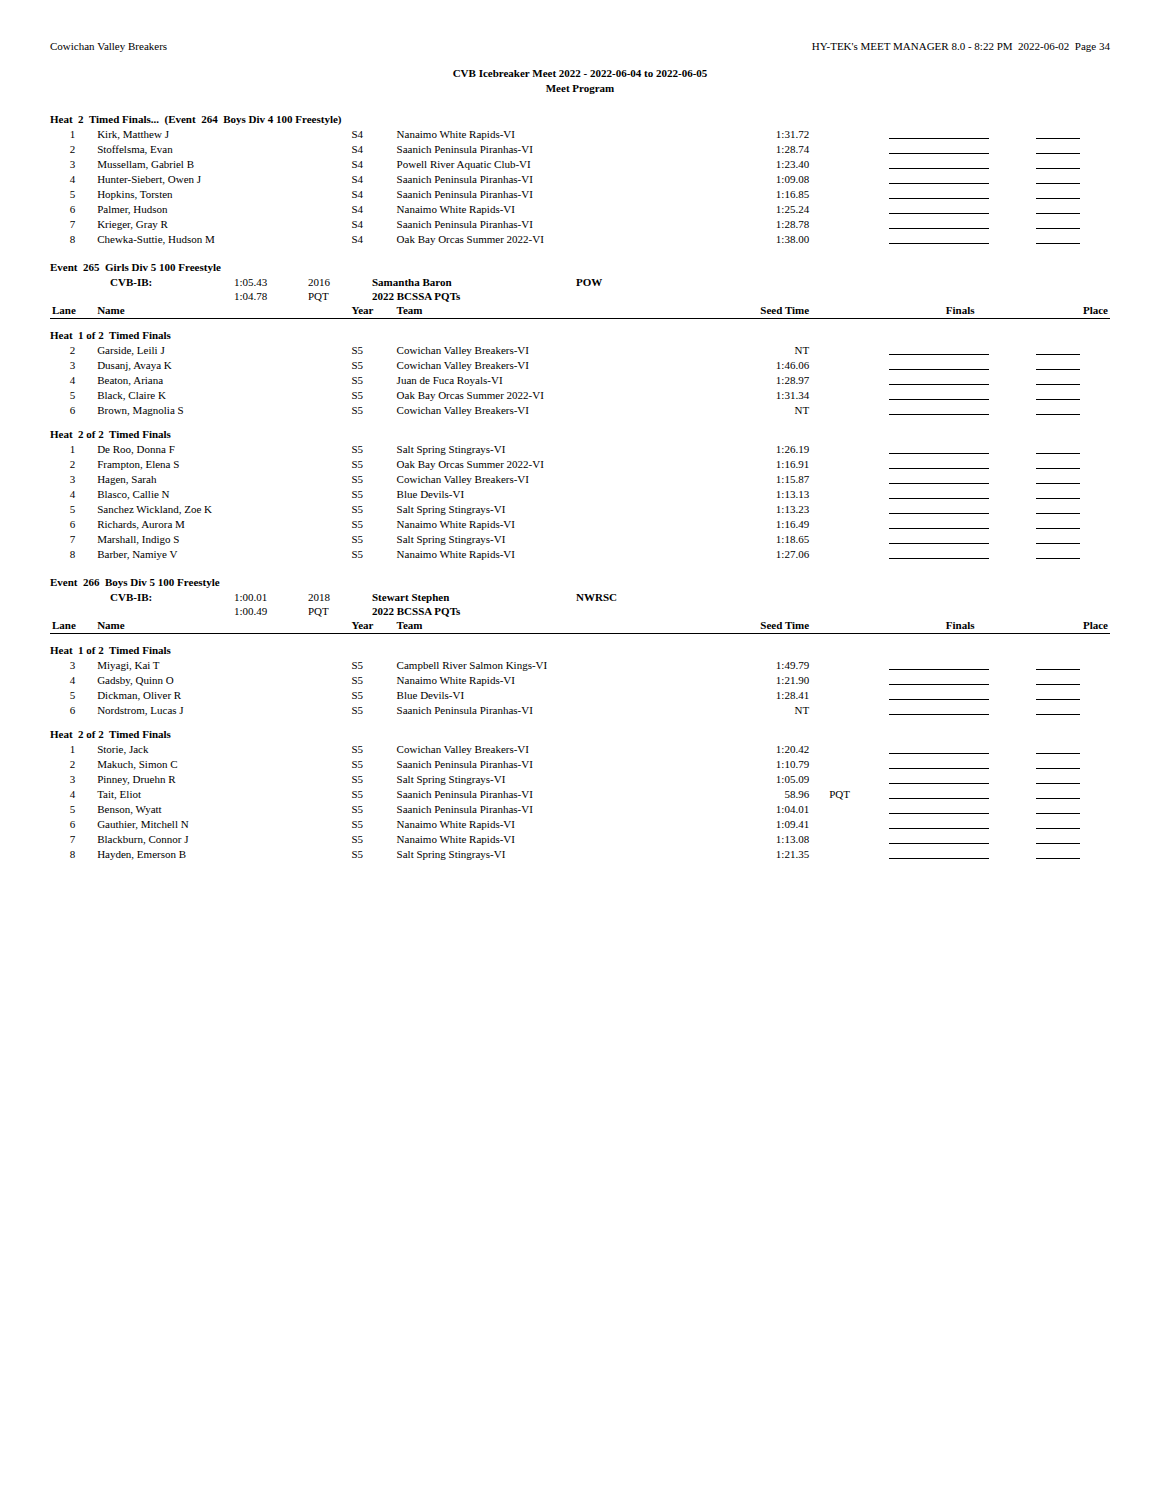Cowichan Valley Breakers
HY-TEK's MEET MANAGER 8.0 - 8:22 PM 2022-06-02 Page 34
CVB Icebreaker Meet 2022 - 2022-06-04 to 2022-06-05
Meet Program
Heat 2 Timed Finals... (Event 264 Boys Div 4 100 Freestyle)
| 1 | Kirk, Matthew J | S4 | Nanaimo White Rapids-VI | 1:31.72 | | | |
| 2 | Stoffelsma, Evan | S4 | Saanich Peninsula Piranhas-VI | 1:28.74 | | | |
| 3 | Mussellam, Gabriel B | S4 | Powell River Aquatic Club-VI | 1:23.40 | | | |
| 4 | Hunter-Siebert, Owen J | S4 | Saanich Peninsula Piranhas-VI | 1:09.08 | | | |
| 5 | Hopkins, Torsten | S4 | Saanich Peninsula Piranhas-VI | 1:16.85 | | | |
| 6 | Palmer, Hudson | S4 | Nanaimo White Rapids-VI | 1:25.24 | | | |
| 7 | Krieger, Gray R | S4 | Saanich Peninsula Piranhas-VI | 1:28.78 | | | |
| 8 | Chewka-Suttie, Hudson M | S4 | Oak Bay Orcas Summer 2022-VI | 1:38.00 | | | |
Event 265 Girls Div 5 100 Freestyle
| CVB-IB: | 1:05.43 | 2016 | Samantha Baron | POW |
| | 1:04.78 | PQT | 2022 BCSSA PQTs |
| Lane | Name | Year | Team | Seed Time | | Finals | Place |
| --- | --- | --- | --- | --- | --- | --- | --- |
Heat 1 of 2 Timed Finals
| 2 | Garside, Leili J | S5 | Cowichan Valley Breakers-VI | NT | | | |
| 3 | Dusanj, Avaya K | S5 | Cowichan Valley Breakers-VI | 1:46.06 | | | |
| 4 | Beaton, Ariana | S5 | Juan de Fuca Royals-VI | 1:28.97 | | | |
| 5 | Black, Claire K | S5 | Oak Bay Orcas Summer 2022-VI | 1:31.34 | | | |
| 6 | Brown, Magnolia S | S5 | Cowichan Valley Breakers-VI | NT | | | |
Heat 2 of 2 Timed Finals
| 1 | De Roo, Donna F | S5 | Salt Spring Stingrays-VI | 1:26.19 | | | |
| 2 | Frampton, Elena S | S5 | Oak Bay Orcas Summer 2022-VI | 1:16.91 | | | |
| 3 | Hagen, Sarah | S5 | Cowichan Valley Breakers-VI | 1:15.87 | | | |
| 4 | Blasco, Callie N | S5 | Blue Devils-VI | 1:13.13 | | | |
| 5 | Sanchez Wickland, Zoe K | S5 | Salt Spring Stingrays-VI | 1:13.23 | | | |
| 6 | Richards, Aurora M | S5 | Nanaimo White Rapids-VI | 1:16.49 | | | |
| 7 | Marshall, Indigo S | S5 | Salt Spring Stingrays-VI | 1:18.65 | | | |
| 8 | Barber, Namiye V | S5 | Nanaimo White Rapids-VI | 1:27.06 | | | |
Event 266 Boys Div 5 100 Freestyle
| CVB-IB: | 1:00.01 | 2018 | Stewart Stephen | NWRSC |
| | 1:00.49 | PQT | 2022 BCSSA PQTs |
| Lane | Name | Year | Team | Seed Time | | Finals | Place |
| --- | --- | --- | --- | --- | --- | --- | --- |
Heat 1 of 2 Timed Finals
| 3 | Miyagi, Kai T | S5 | Campbell River Salmon Kings-VI | 1:49.79 | | | |
| 4 | Gadsby, Quinn O | S5 | Nanaimo White Rapids-VI | 1:21.90 | | | |
| 5 | Dickman, Oliver R | S5 | Blue Devils-VI | 1:28.41 | | | |
| 6 | Nordstrom, Lucas J | S5 | Saanich Peninsula Piranhas-VI | NT | | | |
Heat 2 of 2 Timed Finals
| 1 | Storie, Jack | S5 | Cowichan Valley Breakers-VI | 1:20.42 | | | |
| 2 | Makuch, Simon C | S5 | Saanich Peninsula Piranhas-VI | 1:10.79 | | | |
| 3 | Pinney, Druehn R | S5 | Salt Spring Stingrays-VI | 1:05.09 | | | |
| 4 | Tait, Eliot | S5 | Saanich Peninsula Piranhas-VI | 58.96 | PQT | | |
| 5 | Benson, Wyatt | S5 | Saanich Peninsula Piranhas-VI | 1:04.01 | | | |
| 6 | Gauthier, Mitchell N | S5 | Nanaimo White Rapids-VI | 1:09.41 | | | |
| 7 | Blackburn, Connor J | S5 | Nanaimo White Rapids-VI | 1:13.08 | | | |
| 8 | Hayden, Emerson B | S5 | Salt Spring Stingrays-VI | 1:21.35 | | | |